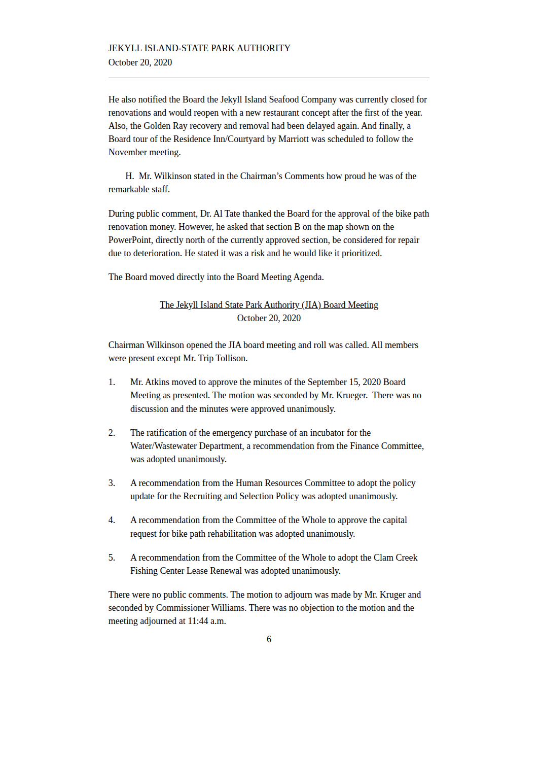JEKYLL ISLAND-STATE PARK AUTHORITY
October 20, 2020
He also notified the Board the Jekyll Island Seafood Company was currently closed for renovations and would reopen with a new restaurant concept after the first of the year. Also, the Golden Ray recovery and removal had been delayed again. And finally, a Board tour of the Residence Inn/Courtyard by Marriott was scheduled to follow the November meeting.
H. Mr. Wilkinson stated in the Chairman’s Comments how proud he was of the remarkable staff.
During public comment, Dr. Al Tate thanked the Board for the approval of the bike path renovation money. However, he asked that section B on the map shown on the PowerPoint, directly north of the currently approved section, be considered for repair due to deterioration. He stated it was a risk and he would like it prioritized.
The Board moved directly into the Board Meeting Agenda.
The Jekyll Island State Park Authority (JIA) Board Meeting
October 20, 2020
Chairman Wilkinson opened the JIA board meeting and roll was called. All members were present except Mr. Trip Tollison.
1.
Mr. Atkins moved to approve the minutes of the September 15, 2020 Board Meeting as presented. The motion was seconded by Mr. Krueger. There was no discussion and the minutes were approved unanimously.
2.
The ratification of the emergency purchase of an incubator for the Water/Wastewater Department, a recommendation from the Finance Committee, was adopted unanimously.
3.
A recommendation from the Human Resources Committee to adopt the policy update for the Recruiting and Selection Policy was adopted unanimously.
4.
A recommendation from the Committee of the Whole to approve the capital request for bike path rehabilitation was adopted unanimously.
5.
A recommendation from the Committee of the Whole to adopt the Clam Creek Fishing Center Lease Renewal was adopted unanimously.
There were no public comments. The motion to adjourn was made by Mr. Kruger and seconded by Commissioner Williams. There was no objection to the motion and the meeting adjourned at 11:44 a.m.
6